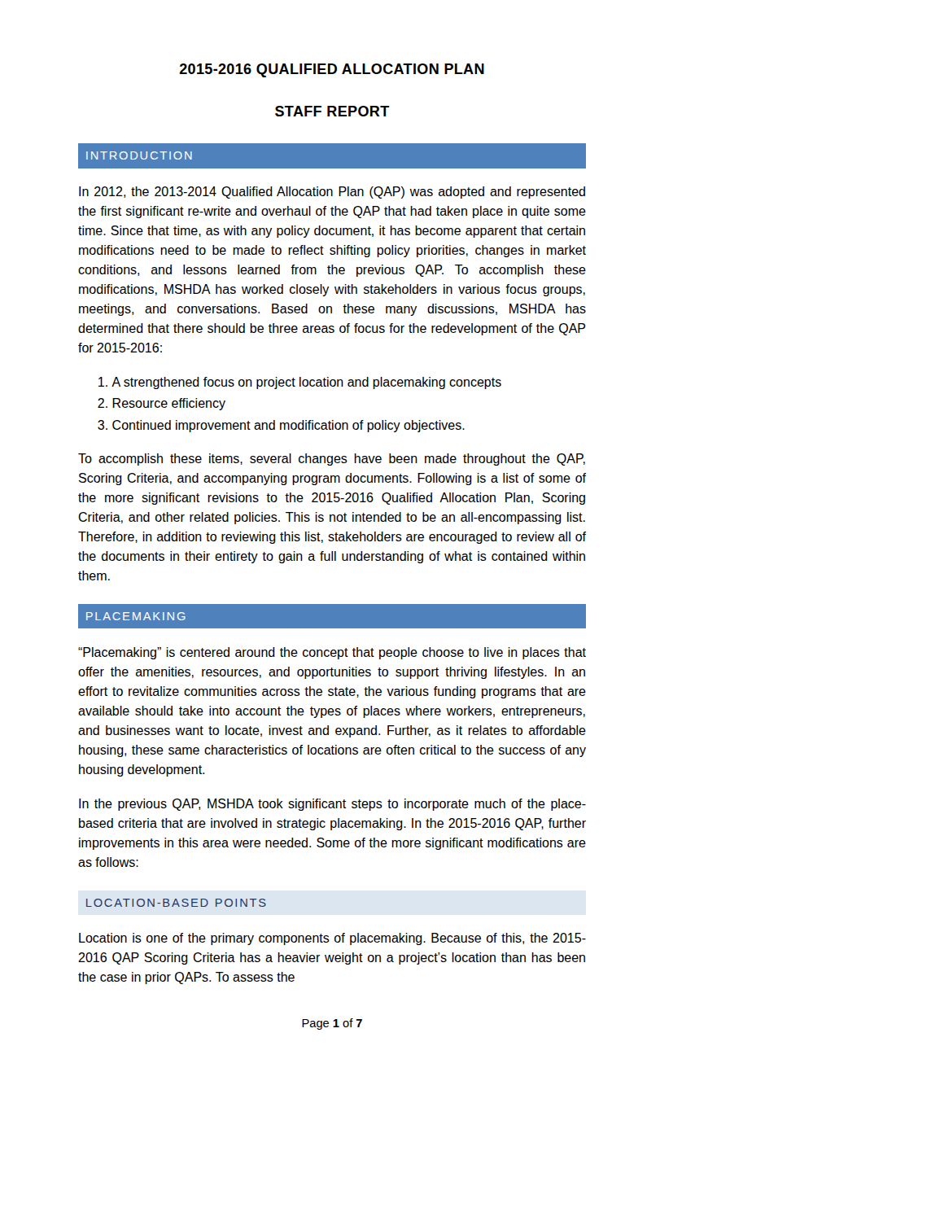2015-2016 QUALIFIED ALLOCATION PLANSTAFF REPORT
Introduction
In 2012, the 2013-2014 Qualified Allocation Plan (QAP) was adopted and represented the first significant re-write and overhaul of the QAP that had taken place in quite some time. Since that time, as with any policy document, it has become apparent that certain modifications need to be made to reflect shifting policy priorities, changes in market conditions, and lessons learned from the previous QAP. To accomplish these modifications, MSHDA has worked closely with stakeholders in various focus groups, meetings, and conversations. Based on these many discussions, MSHDA has determined that there should be three areas of focus for the redevelopment of the QAP for 2015-2016:
A strengthened focus on project location and placemaking concepts
Resource efficiency
Continued improvement and modification of policy objectives.
To accomplish these items, several changes have been made throughout the QAP, Scoring Criteria, and accompanying program documents. Following is a list of some of the more significant revisions to the 2015-2016 Qualified Allocation Plan, Scoring Criteria, and other related policies. This is not intended to be an all-encompassing list. Therefore, in addition to reviewing this list, stakeholders are encouraged to review all of the documents in their entirety to gain a full understanding of what is contained within them.
Placemaking
“Placemaking” is centered around the concept that people choose to live in places that offer the amenities, resources, and opportunities to support thriving lifestyles. In an effort to revitalize communities across the state, the various funding programs that are available should take into account the types of places where workers, entrepreneurs, and businesses want to locate, invest and expand. Further, as it relates to affordable housing, these same characteristics of locations are often critical to the success of any housing development.
In the previous QAP, MSHDA took significant steps to incorporate much of the place-based criteria that are involved in strategic placemaking. In the 2015-2016 QAP, further improvements in this area were needed. Some of the more significant modifications are as follows:
Location-Based Points
Location is one of the primary components of placemaking. Because of this, the 2015-2016 QAP Scoring Criteria has a heavier weight on a project’s location than has been the case in prior QAPs. To assess the
Page 1 of 7